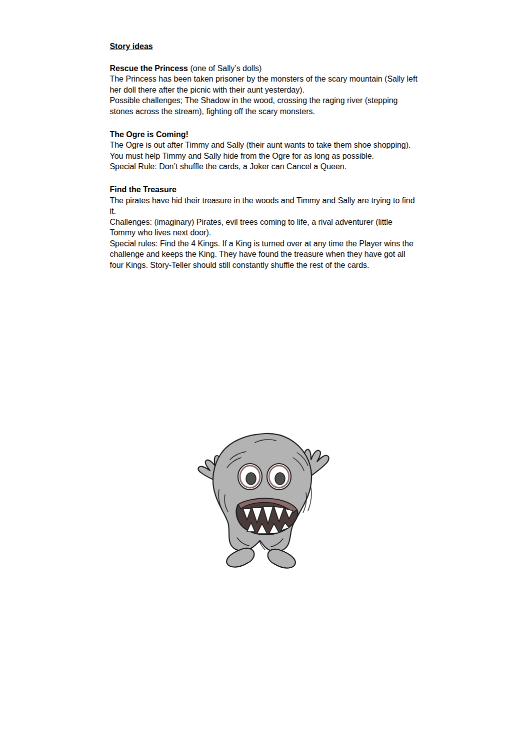Story ideas
Rescue the Princess
(one of Sally’s dolls)
The Princess has been taken prisoner by the monsters of the scary mountain (Sally left her doll there after the picnic with their aunt yesterday).
Possible challenges; The Shadow in the wood, crossing the raging river (stepping stones across the stream), fighting off the scary monsters.
The Ogre is Coming!
The Ogre is out after Timmy and Sally (their aunt wants to take them shoe shopping). You must help Timmy and Sally hide from the Ogre for as long as possible.
Special Rule: Don’t shuffle the cards, a Joker can Cancel a Queen.
Find the Treasure
The pirates have hid their treasure in the woods and Timmy and Sally are trying to find it.
Challenges: (imaginary) Pirates, evil trees coming to life, a rival adventurer (little Tommy who lives next door).
Special rules: Find the 4 Kings. If a King is turned over at any time the Player wins the challenge and keeps the King. They have found the treasure when they have got all four Kings. Story-Teller should still constantly shuffle the rest of the cards.